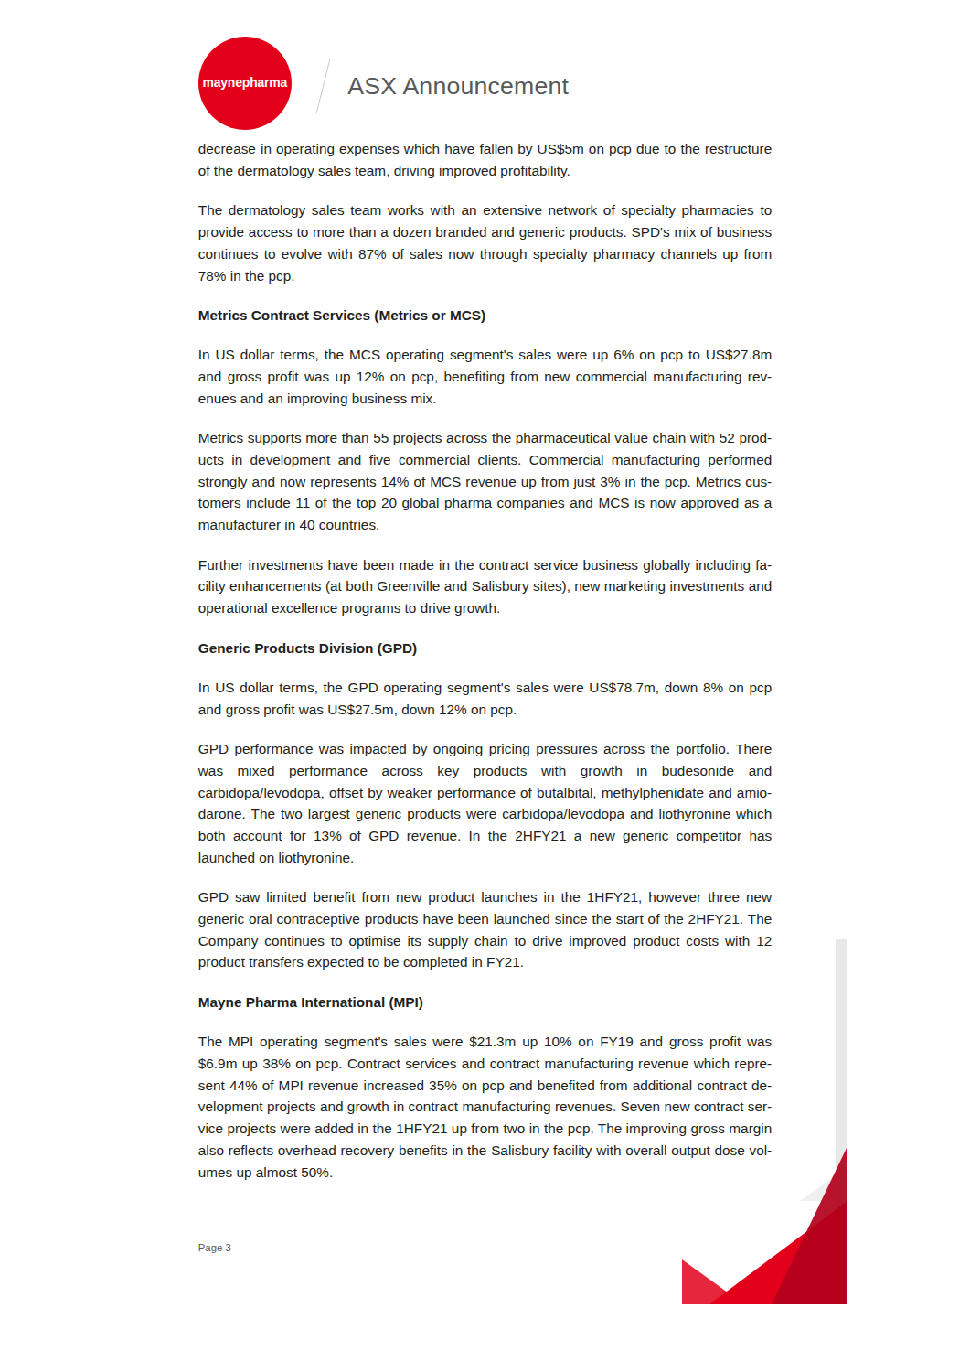maynepharma
ASX Announcement
decrease in operating expenses which have fallen by US$5m on pcp due to the restructure of the dermatology sales team, driving improved profitability.
The dermatology sales team works with an extensive network of specialty pharmacies to provide access to more than a dozen branded and generic products. SPD's mix of business continues to evolve with 87% of sales now through specialty pharmacy channels up from 78% in the pcp.
Metrics Contract Services (Metrics or MCS)
In US dollar terms, the MCS operating segment's sales were up 6% on pcp to US$27.8m and gross profit was up 12% on pcp, benefiting from new commercial manufacturing revenues and an improving business mix.
Metrics supports more than 55 projects across the pharmaceutical value chain with 52 products in development and five commercial clients. Commercial manufacturing performed strongly and now represents 14% of MCS revenue up from just 3% in the pcp. Metrics customers include 11 of the top 20 global pharma companies and MCS is now approved as a manufacturer in 40 countries.
Further investments have been made in the contract service business globally including facility enhancements (at both Greenville and Salisbury sites), new marketing investments and operational excellence programs to drive growth.
Generic Products Division (GPD)
In US dollar terms, the GPD operating segment's sales were US$78.7m, down 8% on pcp and gross profit was US$27.5m, down 12% on pcp.
GPD performance was impacted by ongoing pricing pressures across the portfolio. There was mixed performance across key products with growth in budesonide and carbidopa/levodopa, offset by weaker performance of butalbital, methylphenidate and amiodarone. The two largest generic products were carbidopa/levodopa and liothyronine which both account for 13% of GPD revenue. In the 2HFY21 a new generic competitor has launched on liothyronine.
GPD saw limited benefit from new product launches in the 1HFY21, however three new generic oral contraceptive products have been launched since the start of the 2HFY21. The Company continues to optimise its supply chain to drive improved product costs with 12 product transfers expected to be completed in FY21.
Mayne Pharma International (MPI)
The MPI operating segment's sales were $21.3m up 10% on FY19 and gross profit was $6.9m up 38% on pcp. Contract services and contract manufacturing revenue which represent 44% of MPI revenue increased 35% on pcp and benefited from additional contract development projects and growth in contract manufacturing revenues. Seven new contract service projects were added in the 1HFY21 up from two in the pcp. The improving gross margin also reflects overhead recovery benefits in the Salisbury facility with overall output dose volumes up almost 50%.
Page 3